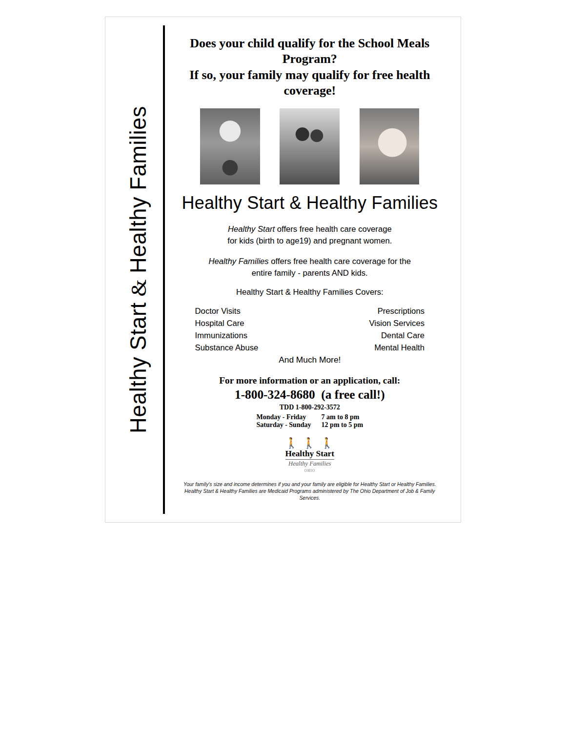Healthy Start & Healthy Families
Does your child qualify for the School Meals Program?
If so, your family may qualify for free health coverage!
Healthy Start & Healthy Families
Healthy Start offers free health care coverage
for kids (birth to age19) and pregnant women.
Healthy Families offers free health care coverage for the
entire family - parents AND kids.
Healthy Start & Healthy Families Covers:
Doctor Visits
Hospital Care
Immunizations
Substance Abuse
Prescriptions
Vision Services
Dental Care
Mental Health
And Much More!
For more information or an application, call:
1-800-324-8680 (a free call!)
TDD 1-800-292-3572
| Monday - Friday | 7 am to 8 pm |
| Saturday - Sunday | 12 pm to 5 pm |
🚶 🚶 🚶
Healthy Start
Healthy Families
OHIO
Your family's size and income determines if you and your family are eligible for Healthy Start or Healthy Families.
Healthy Start & Healthy Families are Medicaid Programs administered by The Ohio Department of Job & Family Services.